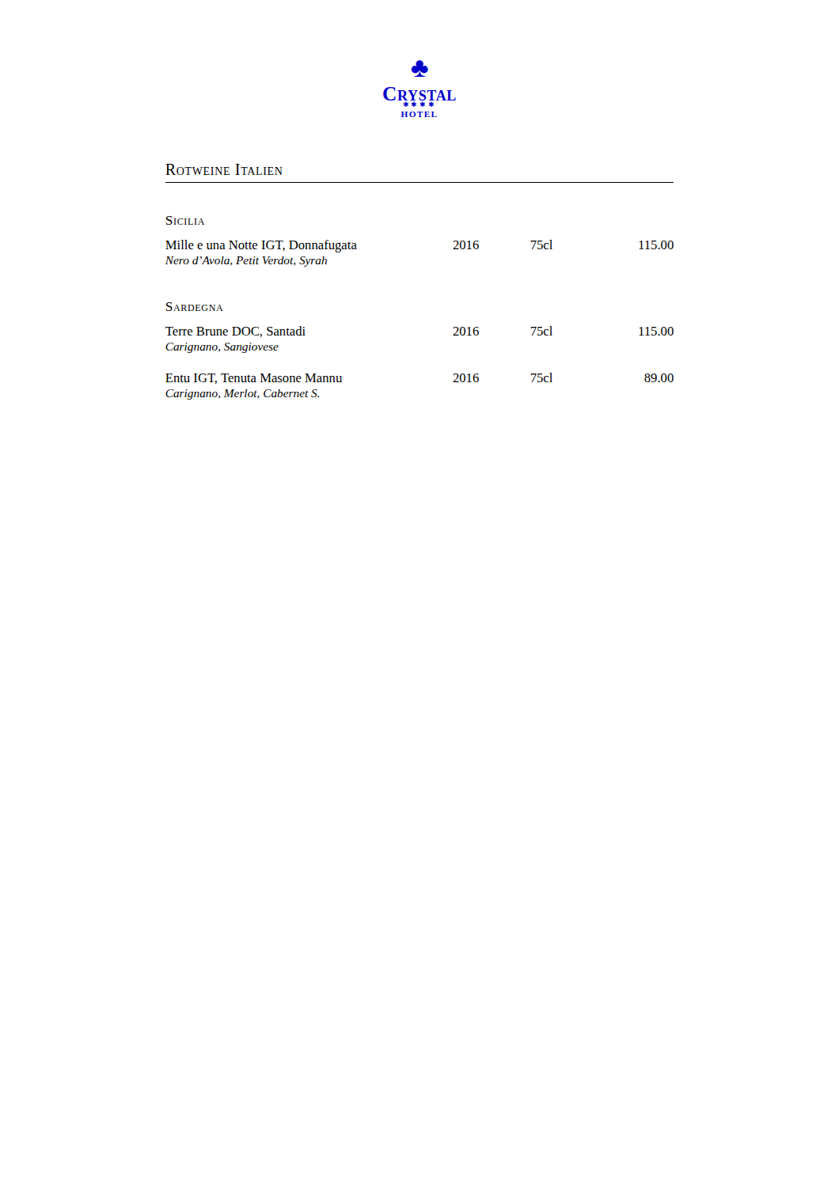♣ Crystal ✱✱✱✱ HOTEL
Rotweine Italien
Sicilia
| Mille e una Notte IGT, Donnafugata Nero d’Avola, Petit Verdot, Syrah | 2016 | 75cl | 115.00 |
Sardegna
| Terre Brune DOC, Santadi Carignano, Sangiovese | 2016 | 75cl | 115.00 |
| Entu IGT, Tenuta Masone Mannu Carignano, Merlot, Cabernet S. | 2016 | 75cl | 89.00 |